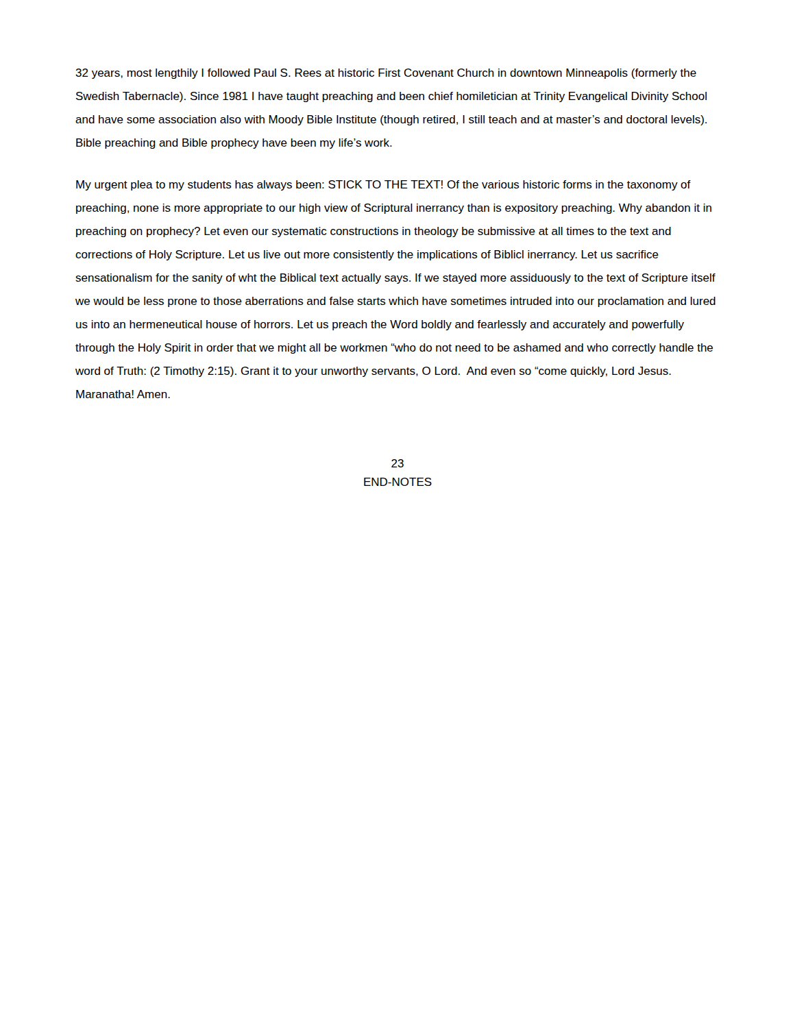32 years, most lengthily I followed Paul S. Rees at historic First Covenant Church in downtown Minneapolis (formerly the Swedish Tabernacle). Since 1981 I have taught preaching and been chief homiletician at Trinity Evangelical Divinity School and have some association also with Moody Bible Institute (though retired, I still teach and at master’s and doctoral levels). Bible preaching and Bible prophecy have been my life’s work.
My urgent plea to my students has always been: STICK TO THE TEXT! Of the various historic forms in the taxonomy of preaching, none is more appropriate to our high view of Scriptural inerrancy than is expository preaching. Why abandon it in preaching on prophecy? Let even our systematic constructions in theology be submissive at all times to the text and corrections of Holy Scripture. Let us live out more consistently the implications of Biblicl inerrancy. Let us sacrifice sensationalism for the sanity of wht the Biblical text actually says. If we stayed more assiduously to the text of Scripture itself we would be less prone to those aberrations and false starts which have sometimes intruded into our proclamation and lured us into an hermeneutical house of horrors. Let us preach the Word boldly and fearlessly and accurately and powerfully through the Holy Spirit in order that we might all be workmen “who do not need to be ashamed and who correctly handle the word of Truth: (2 Timothy 2:15). Grant it to your unworthy servants, O Lord. And even so “come quickly, Lord Jesus. Maranatha! Amen.
23
END-NOTES